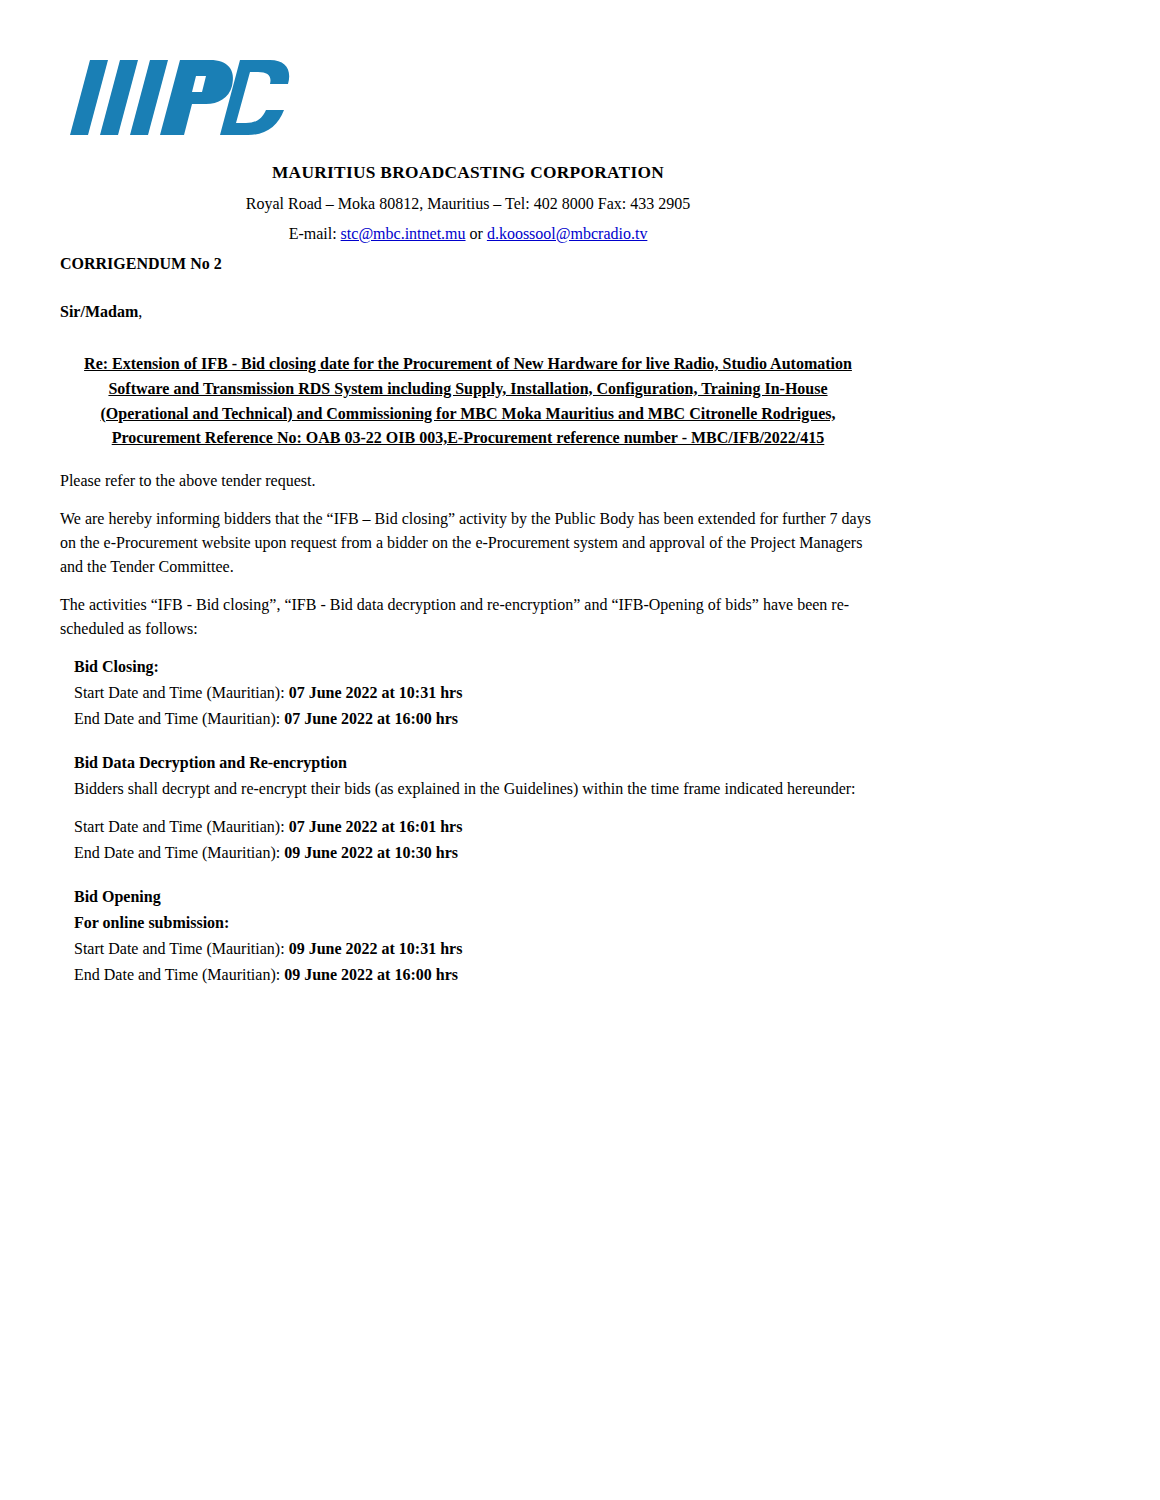MAURITIUS BROADCASTING CORPORATION
Royal Road – Moka 80812, Mauritius – Tel: 402 8000 Fax: 433 2905
E-mail: stc@mbc.intnet.mu or d.koossool@mbcradio.tv
CORRIGENDUM No 2
Sir/Madam,
Re: Extension of IFB - Bid closing date for the Procurement of New Hardware for live Radio, Studio Automation Software and Transmission RDS System including Supply, Installation, Configuration, Training In-House (Operational and Technical) and Commissioning for MBC Moka Mauritius and MBC Citronelle Rodrigues, Procurement Reference No: OAB 03-22 OIB 003,E-Procurement reference number - MBC/IFB/2022/415
Please refer to the above tender request.
We are hereby informing bidders that the “IFB – Bid closing” activity by the Public Body has been extended for further 7 days on the e-Procurement website upon request from a bidder on the e-Procurement system and approval of the Project Managers and the Tender Committee.
The activities “IFB - Bid closing”, “IFB - Bid data decryption and re-encryption” and “IFB-Opening of bids” have been re-scheduled as follows:
Bid Closing:
Start Date and Time (Mauritian): 07 June 2022 at 10:31 hrs
End Date and Time (Mauritian): 07 June 2022 at 16:00 hrs
Bid Data Decryption and Re-encryption
Bidders shall decrypt and re-encrypt their bids (as explained in the Guidelines) within the time frame indicated hereunder:
Start Date and Time (Mauritian): 07 June 2022 at 16:01 hrs
End Date and Time (Mauritian): 09 June 2022 at 10:30 hrs
Bid Opening
For online submission:
Start Date and Time (Mauritian): 09 June 2022 at 10:31 hrs
End Date and Time (Mauritian): 09 June 2022 at 16:00 hrs